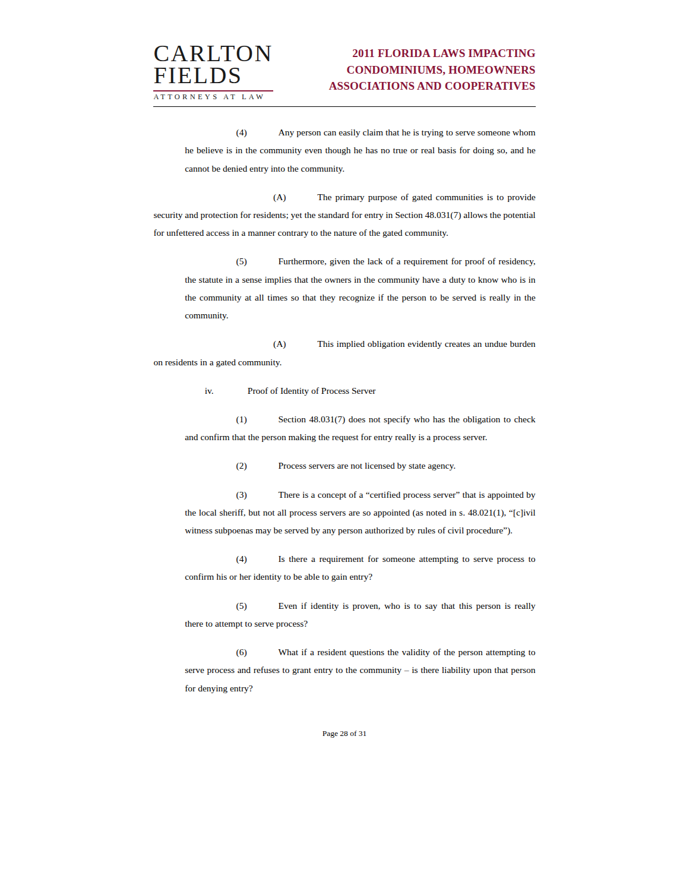Carlton
Fields
Attorneys at Law
2011 Florida Laws Impacting
Condominiums, Homeowners
Associations and Cooperatives
(4) Any person can easily claim that he is trying to serve someone whom he believe is in the community even though he has no true or real basis for doing so, and he cannot be denied entry into the community.
(A) The primary purpose of gated communities is to provide security and protection for residents; yet the standard for entry in Section 48.031(7) allows the potential for unfettered access in a manner contrary to the nature of the gated community.
(5) Furthermore, given the lack of a requirement for proof of residency, the statute in a sense implies that the owners in the community have a duty to know who is in the community at all times so that they recognize if the person to be served is really in the community.
(A) This implied obligation evidently creates an undue burden on residents in a gated community.
iv. Proof of Identity of Process Server
(1) Section 48.031(7) does not specify who has the obligation to check and confirm that the person making the request for entry really is a process server.
(2) Process servers are not licensed by state agency.
(3) There is a concept of a “certified process server” that is appointed by the local sheriff, but not all process servers are so appointed (as noted in s. 48.021(1), “[c]ivil witness subpoenas may be served by any person authorized by rules of civil procedure”).
(4) Is there a requirement for someone attempting to serve process to confirm his or her identity to be able to gain entry?
(5) Even if identity is proven, who is to say that this person is really there to attempt to serve process?
(6) What if a resident questions the validity of the person attempting to serve process and refuses to grant entry to the community – is there liability upon that person for denying entry?
Page 28 of 31